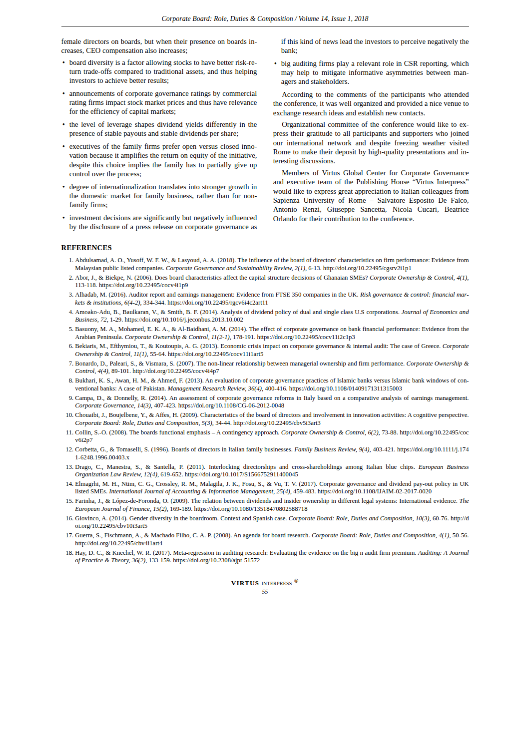Corporate Board: Role, Duties & Composition / Volume 14, Issue 1, 2018
female directors on boards, but when their presence on boards increases, CEO compensation also increases;
board diversity is a factor allowing stocks to have better risk-return trade-offs compared to traditional assets, and thus helping investors to achieve better results;
announcements of corporate governance ratings by commercial rating firms impact stock market prices and thus have relevance for the efficiency of capital markets;
the level of leverage shapes dividend yields differently in the presence of stable payouts and stable dividends per share;
executives of the family firms prefer open versus closed innovation because it amplifies the return on equity of the initiative, despite this choice implies the family has to partially give up control over the process;
degree of internationalization translates into stronger growth in the domestic market for family business, rather than for non-family firms;
investment decisions are significantly but negatively influenced by the disclosure of a press release on corporate governance as if this kind of news lead the investors to perceive negatively the bank;
big auditing firms play a relevant role in CSR reporting, which may help to mitigate informative asymmetries between managers and stakeholders.
According to the comments of the participants who attended the conference, it was well organized and provided a nice venue to exchange research ideas and establish new contacts.
Organizational committee of the conference would like to express their gratitude to all participants and supporters who joined our international network and despite freezing weather visited Rome to make their deposit by high-quality presentations and interesting discussions.
Members of Virtus Global Center for Corporate Governance and executive team of the Publishing House “Virtus Interpress” would like to express great appreciation to Italian colleagues from Sapienza University of Rome – Salvatore Esposito De Falco, Antonio Renzi, Giuseppe Sancetta, Nicola Cucari, Beatrice Orlando for their contribution to the conference.
REFERENCES
Abdulsamad, A. O., Yusoff, W. F. W., & Lasyoud, A. A. (2018). The influence of the board of directors' characteristics on firm performance: Evidence from Malaysian public listed companies. Corporate Governance and Sustainability Review, 2(1), 6-13. http://doi.org/10.22495/cgsrv2i1p1
Abor, J., & Biekpe, N. (2006). Does board characteristics affect the capital structure decisions of Ghanaian SMEs? Corporate Ownership & Control, 4(1), 113-118. https://doi.org/10.22495/cocv4i1p9
Alhadab, M. (2016). Auditor report and earnings management: Evidence from FTSE 350 companies in the UK. Risk governance & control: financial markets & institutions, 6(4-2), 334-344. https://doi.org/10.22495/rgcv6i4c2art11
Amoako-Adu, B., Baulkaran, V., & Smith, B. F. (2014). Analysis of dividend policy of dual and single class U.S corporations. Journal of Economics and Business, 72, 1-29. https://doi.org/10.1016/j.jeconbus.2013.10.002
Basuony, M. A., Mohamed, E. K. A., & Al-Baidhani, A. M. (2014). The effect of corporate governance on bank financial performance: Evidence from the Arabian Peninsula. Corporate Ownership & Control, 11(2-1), 178-191. https://doi.org/10.22495/cocv11i2c1p3
Bekiaris, M., Efthymiou, T., & Koutoupis, A. G. (2013). Economic crisis impact on corporate governance & internal audit: The case of Greece. Corporate Ownership & Control, 11(1), 55-64. https://doi.org/10.22495/cocv11i1art5
Bonardo, D., Paleari, S., & Vismara, S. (2007). The non-linear relationship between managerial ownership and firm performance. Corporate Ownership & Control, 4(4), 89-101. http://doi.org/10.22495/cocv4i4p7
Bukhari, K. S., Awan, H. M., & Ahmed, F. (2013). An evaluation of corporate governance practices of Islamic banks versus Islamic bank windows of conventional banks: A case of Pakistan. Management Research Review, 36(4), 400-416. https://doi.org/10.1108/01409171311315003
Campa, D., & Donnelly, R. (2014). An assessment of corporate governance reforms in Italy based on a comparative analysis of earnings management. Corporate Governance, 14(3), 407-423. https://doi.org/10.1108/CG-06-2012-0048
Chouaibi, J., Boujelbene, Y., & Affes, H. (2009). Characteristics of the board of directors and involvement in innovation activities: A cognitive perspective. Corporate Board: Role, Duties and Composition, 5(3), 34-44. http://doi.org/10.22495/cbv5i3art3
Collin, S.-O. (2008). The boards functional emphasis – A contingency approach. Corporate Ownership & Control, 6(2), 73-88. http://doi.org/10.22495/cocv6i2p7
Corbetta, G., & Tomaselli, S. (1996). Boards of directors in Italian family businesses. Family Business Review, 9(4), 403-421. https://doi.org/10.1111/j.1741-6248.1996.00403.x
Drago, C., Manestra, S., & Santella, P. (2011). Interlocking directorships and cross-shareholdings among Italian blue chips. European Business Organization Law Review, 12(4), 619-652. https://doi.org/10.1017/S1566752911400045
Elmagrhi, M. H., Ntim, C. G., Crossley, R. M., Malagila, J. K., Fosu, S., & Vu, T. V. (2017). Corporate governance and dividend pay-out policy in UK listed SMEs. International Journal of Accounting & Information Management, 25(4), 459-483. https://doi.org/10.1108/IJAIM-02-2017-0020
Farinha, J., & López-de-Foronda, O. (2009). The relation between dividends and insider ownership in different legal systems: International evidence. The European Journal of Finance, 15(2), 169-189. https://doi.org/10.1080/13518470802588718
Giovinco, A. (2014). Gender diversity in the boardroom. Context and Spanish case. Corporate Board: Role, Duties and Composition, 10(3), 60-76. http://doi.org/10.22495/cbv10i3art5
Guerra, S., Fischmann, A., & Machado Filho, C. A. P. (2008). An agenda for board research. Corporate Board: Role, Duties and Composition, 4(1), 50-56. http://doi.org/10.22495/cbv4i1art4
Hay, D. C., & Knechel, W. R. (2017). Meta-regression in auditing research: Evaluating the evidence on the big n audit firm premium. Auditing: A Journal of Practice & Theory, 36(2), 133-159. https://doi.org/10.2308/ajpt-51572
VIRTUS INTERPRESS ®
55